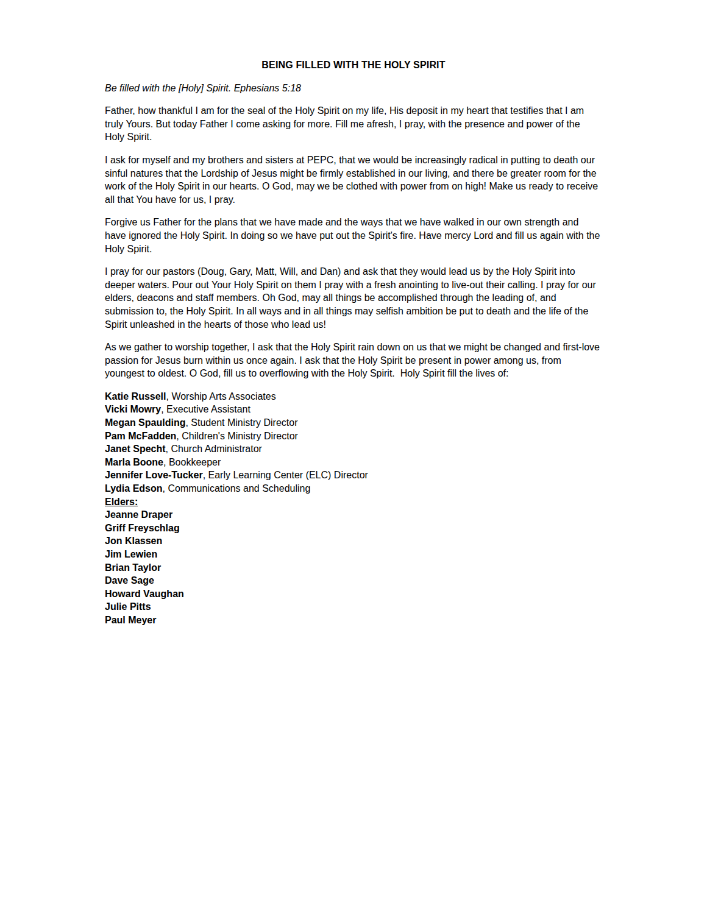BEING FILLED WITH THE HOLY SPIRIT
Be filled with the [Holy] Spirit. Ephesians 5:18
Father, how thankful I am for the seal of the Holy Spirit on my life, His deposit in my heart that testifies that I am truly Yours. But today Father I come asking for more. Fill me afresh, I pray, with the presence and power of the Holy Spirit.
I ask for myself and my brothers and sisters at PEPC, that we would be increasingly radical in putting to death our sinful natures that the Lordship of Jesus might be firmly established in our living, and there be greater room for the work of the Holy Spirit in our hearts. O God, may we be clothed with power from on high! Make us ready to receive all that You have for us, I pray.
Forgive us Father for the plans that we have made and the ways that we have walked in our own strength and have ignored the Holy Spirit. In doing so we have put out the Spirit's fire. Have mercy Lord and fill us again with the Holy Spirit.
I pray for our pastors (Doug, Gary, Matt, Will, and Dan) and ask that they would lead us by the Holy Spirit into deeper waters. Pour out Your Holy Spirit on them I pray with a fresh anointing to live-out their calling. I pray for our elders, deacons and staff members. Oh God, may all things be accomplished through the leading of, and submission to, the Holy Spirit. In all ways and in all things may selfish ambition be put to death and the life of the Spirit unleashed in the hearts of those who lead us!
As we gather to worship together, I ask that the Holy Spirit rain down on us that we might be changed and first-love passion for Jesus burn within us once again. I ask that the Holy Spirit be present in power among us, from youngest to oldest. O God, fill us to overflowing with the Holy Spirit. Holy Spirit fill the lives of:
Katie Russell, Worship Arts Associates
Vicki Mowry, Executive Assistant
Megan Spaulding, Student Ministry Director
Pam McFadden, Children's Ministry Director
Janet Specht, Church Administrator
Marla Boone, Bookkeeper
Jennifer Love-Tucker, Early Learning Center (ELC) Director
Lydia Edson, Communications and Scheduling
Elders:
Jeanne Draper
Griff Freyschlag
Jon Klassen
Jim Lewien
Brian Taylor
Dave Sage
Howard Vaughan
Julie Pitts
Paul Meyer